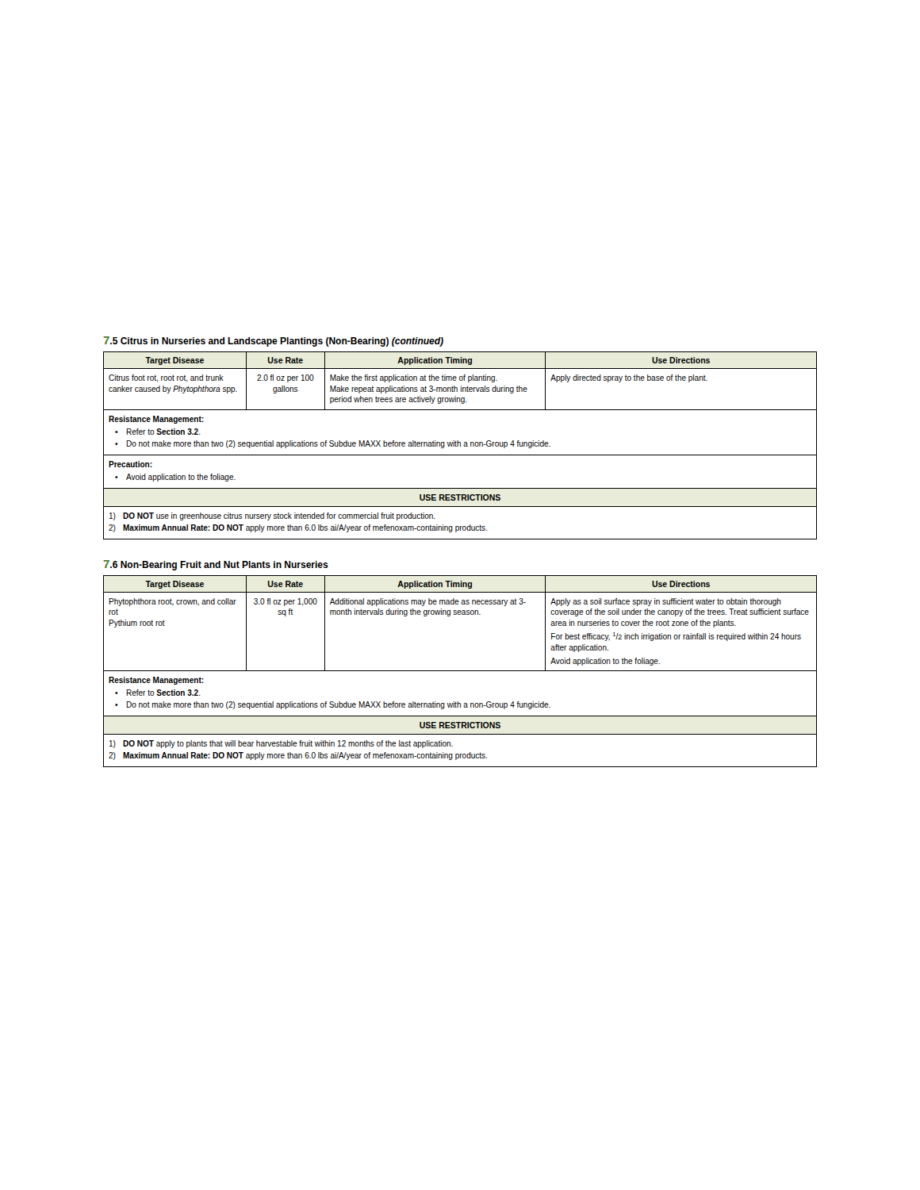7.5 Citrus in Nurseries and Landscape Plantings (Non-Bearing) (continued)
| Target Disease | Use Rate | Application Timing | Use Directions |
| --- | --- | --- | --- |
| Citrus foot rot, root rot, and trunk canker caused by Phytophthora spp. | 2.0 fl oz per 100 gallons | Make the first application at the time of planting. Make repeat applications at 3-month intervals during the period when trees are actively growing. | Apply directed spray to the base of the plant. |
| Resistance Management: Refer to Section 3.2 . Do not make more than two (2) sequential applications of Subdue MAXX before alternating with a non-Group 4 fungicide. |
| Precaution: Avoid application to the foliage. |
| USE RESTRICTIONS |
| DO NOT use in greenhouse citrus nursery stock intended for commercial fruit production. Maximum Annual Rate: DO NOT apply more than 6.0 lbs ai/A/year of mefenoxam-containing products. |
7.6 Non-Bearing Fruit and Nut Plants in Nurseries
| Target Disease | Use Rate | Application Timing | Use Directions |
| --- | --- | --- | --- |
| Phytophthora root, crown, and collar rot Pythium root rot | 3.0 fl oz per 1,000 sq ft | Additional applications may be made as necessary at 3-month intervals during the growing season. | Apply as a soil surface spray in sufficient water to obtain thorough coverage of the soil under the canopy of the trees. Treat sufficient surface area in nurseries to cover the root zone of the plants. For best efficacy, 1 / 2 inch irrigation or rainfall is required within 24 hours after application. Avoid application to the foliage. |
| Resistance Management: Refer to Section 3.2 . Do not make more than two (2) sequential applications of Subdue MAXX before alternating with a non-Group 4 fungicide. |
| USE RESTRICTIONS |
| DO NOT apply to plants that will bear harvestable fruit within 12 months of the last application. Maximum Annual Rate: DO NOT apply more than 6.0 lbs ai/A/year of mefenoxam-containing products. |